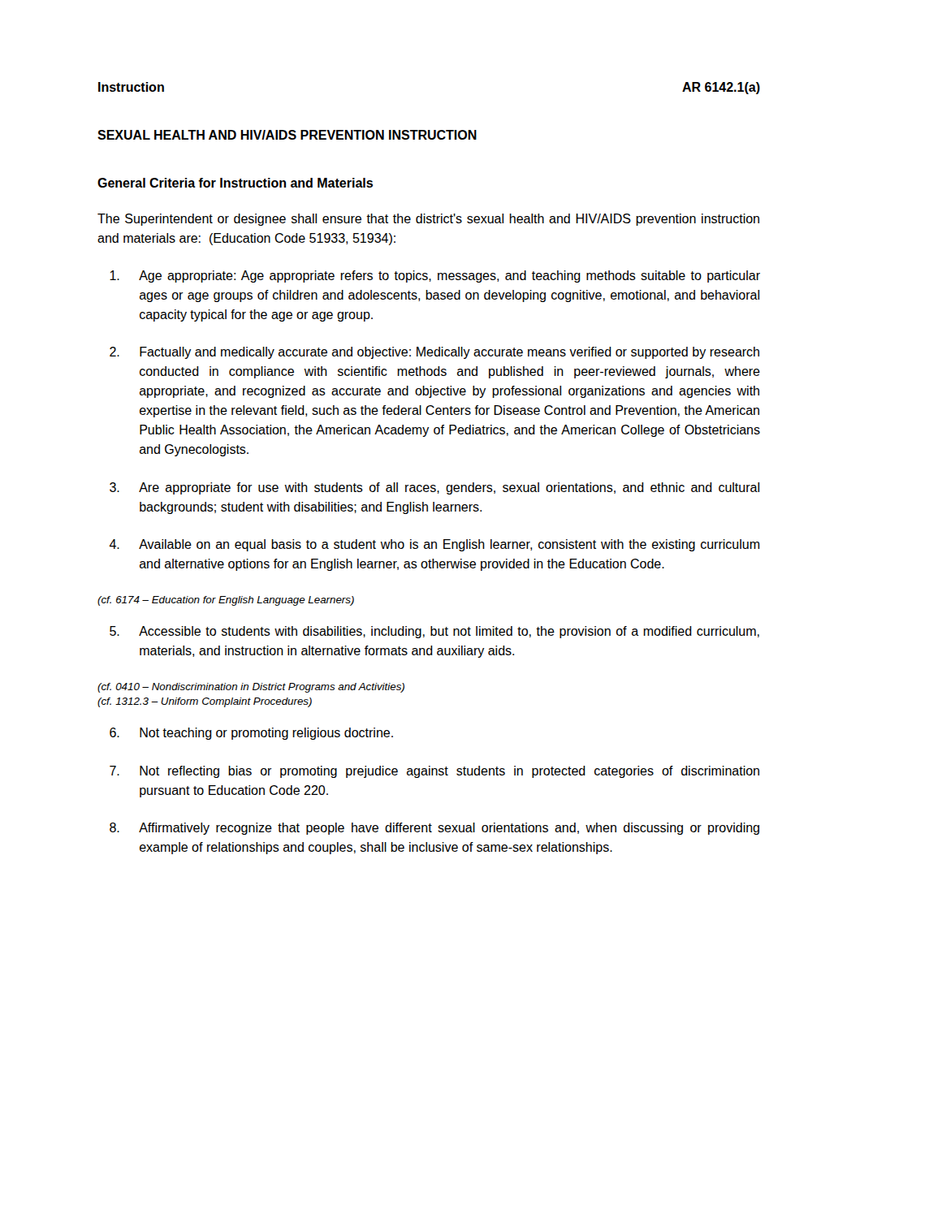Instruction AR 6142.1(a)
Sexual Health and HIV/AIDS Prevention Instruction
General Criteria for Instruction and Materials
The Superintendent or designee shall ensure that the district's sexual health and HIV/AIDS prevention instruction and materials are: (Education Code 51933, 51934):
Age appropriate: Age appropriate refers to topics, messages, and teaching methods suitable to particular ages or age groups of children and adolescents, based on developing cognitive, emotional, and behavioral capacity typical for the age or age group.
Factually and medically accurate and objective: Medically accurate means verified or supported by research conducted in compliance with scientific methods and published in peer-reviewed journals, where appropriate, and recognized as accurate and objective by professional organizations and agencies with expertise in the relevant field, such as the federal Centers for Disease Control and Prevention, the American Public Health Association, the American Academy of Pediatrics, and the American College of Obstetricians and Gynecologists.
Are appropriate for use with students of all races, genders, sexual orientations, and ethnic and cultural backgrounds; student with disabilities; and English learners.
Available on an equal basis to a student who is an English learner, consistent with the existing curriculum and alternative options for an English learner, as otherwise provided in the Education Code.
(cf. 6174 – Education for English Language Learners)
Accessible to students with disabilities, including, but not limited to, the provision of a modified curriculum, materials, and instruction in alternative formats and auxiliary aids.
(cf. 0410 – Nondiscrimination in District Programs and Activities) (cf. 1312.3 – Uniform Complaint Procedures)
Not teaching or promoting religious doctrine.
Not reflecting bias or promoting prejudice against students in protected categories of discrimination pursuant to Education Code 220.
Affirmatively recognize that people have different sexual orientations and, when discussing or providing example of relationships and couples, shall be inclusive of same-sex relationships.